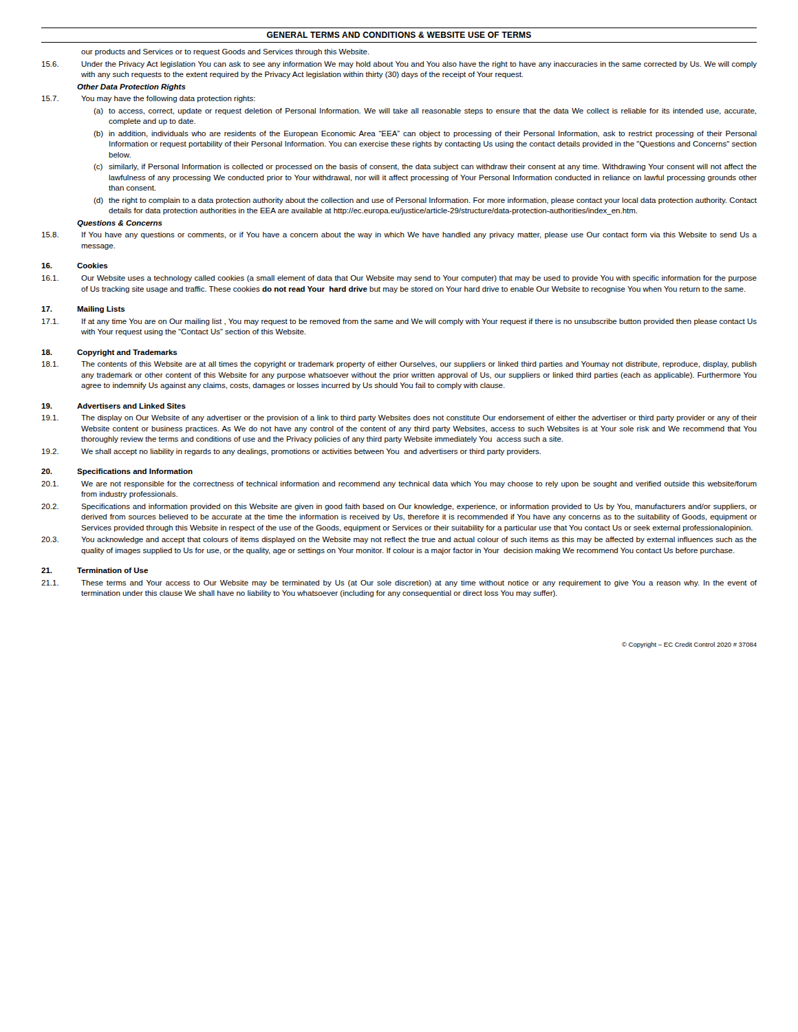GENERAL TERMS AND CONDITIONS & WEBSITE USE OF TERMS
our products and Services or to request Goods and Services through this Website.
15.6.
Under the Privacy Act legislation You can ask to see any information We may hold about You and You also have the right to have any inaccuracies in the same corrected by Us. We will comply with any such requests to the extent required by the Privacy Act legislation within thirty (30) days of the receipt of Your request.
Other Data Protection Rights
15.7.
You may have the following data protection rights:
(a)
to access, correct, update or request deletion of Personal Information. We will take all reasonable steps to ensure that the data We collect is reliable for its intended use, accurate, complete and up to date.
(b)
in addition, individuals who are residents of the European Economic Area “EEA” can object to processing of their Personal Information, ask to restrict processing of their Personal Information or request portability of their Personal Information. You can exercise these rights by contacting Us using the contact details provided in the "Questions and Concerns" section below.
(c)
similarly, if Personal Information is collected or processed on the basis of consent, the data subject can withdraw their consent at any time. Withdrawing Your consent will not affect the lawfulness of any processing We conducted prior to Your withdrawal, nor will it affect processing of Your Personal Information conducted in reliance on lawful processing grounds other than consent.
(d)
the right to complain to a data protection authority about the collection and use of Personal Information. For more information, please contact your local data protection authority. Contact details for data protection authorities in the EEA are available at http://ec.europa.eu/justice/article-29/structure/data-protection-authorities/index_en.htm.
Questions & Concerns
15.8.
If You have any questions or comments, or if You have a concern about the way in which We have handled any privacy matter, please use Our contact form via this Website to send Us a message.
16.
Cookies
16.1.
Our Website uses a technology called cookies (a small element of data that Our Website may send to Your computer) that may be used to provide You with specific information for the purpose of Us tracking site usage and traffic. These cookies do not read Your hard drive but may be stored on Your hard drive to enable Our Website to recognise You when You return to the same.
17.
Mailing Lists
17.1.
If at any time You are on Our mailing list , You may request to be removed from the same and We will comply with Your request if there is no unsubscribe button provided then please contact Us with Your request using the “Contact Us” section of this Website.
18.
Copyright and Trademarks
18.1.
The contents of this Website are at all times the copyright or trademark property of either Ourselves, our suppliers or linked third parties and Youmay not distribute, reproduce, display, publish any trademark or other content of this Website for any purpose whatsoever without the prior written approval of Us, our suppliers or linked third parties (each as applicable). Furthermore You agree to indemnify Us against any claims, costs, damages or losses incurred by Us should You fail to comply with clause.
19.
Advertisers and Linked Sites
19.1.
The display on Our Website of any advertiser or the provision of a link to third party Websites does not constitute Our endorsement of either the advertiser or third party provider or any of their Website content or business practices. As We do not have any control of the content of any third party Websites, access to such Websites is at Your sole risk and We recommend that You thoroughly review the terms and conditions of use and the Privacy policies of any third party Website immediately You access such a site.
19.2.
We shall accept no liability in regards to any dealings, promotions or activities between You and advertisers or third party providers.
20.
Specifications and Information
20.1.
We are not responsible for the correctness of technical information and recommend any technical data which You may choose to rely upon be sought and verified outside this website/forum from industry professionals.
20.2.
Specifications and information provided on this Website are given in good faith based on Our knowledge, experience, or information provided to Us by You, manufacturers and/or suppliers, or derived from sources believed to be accurate at the time the information is received by Us, therefore it is recommended if You have any concerns as to the suitability of Goods, equipment or Services provided through this Website in respect of the use of the Goods, equipment or Services or their suitability for a particular use that You contact Us or seek external professionalopinion.
20.3.
You acknowledge and accept that colours of items displayed on the Website may not reflect the true and actual colour of such items as this may be affected by external influences such as the quality of images supplied to Us for use, or the quality, age or settings on Your monitor. If colour is a major factor in Your decision making We recommend You contact Us before purchase.
21.
Termination of Use
21.1.
These terms and Your access to Our Website may be terminated by Us (at Our sole discretion) at any time without notice or any requirement to give You a reason why. In the event of termination under this clause We shall have no liability to You whatsoever (including for any consequential or direct loss You may suffer).
© Copyright – EC Credit Control 2020 # 37084